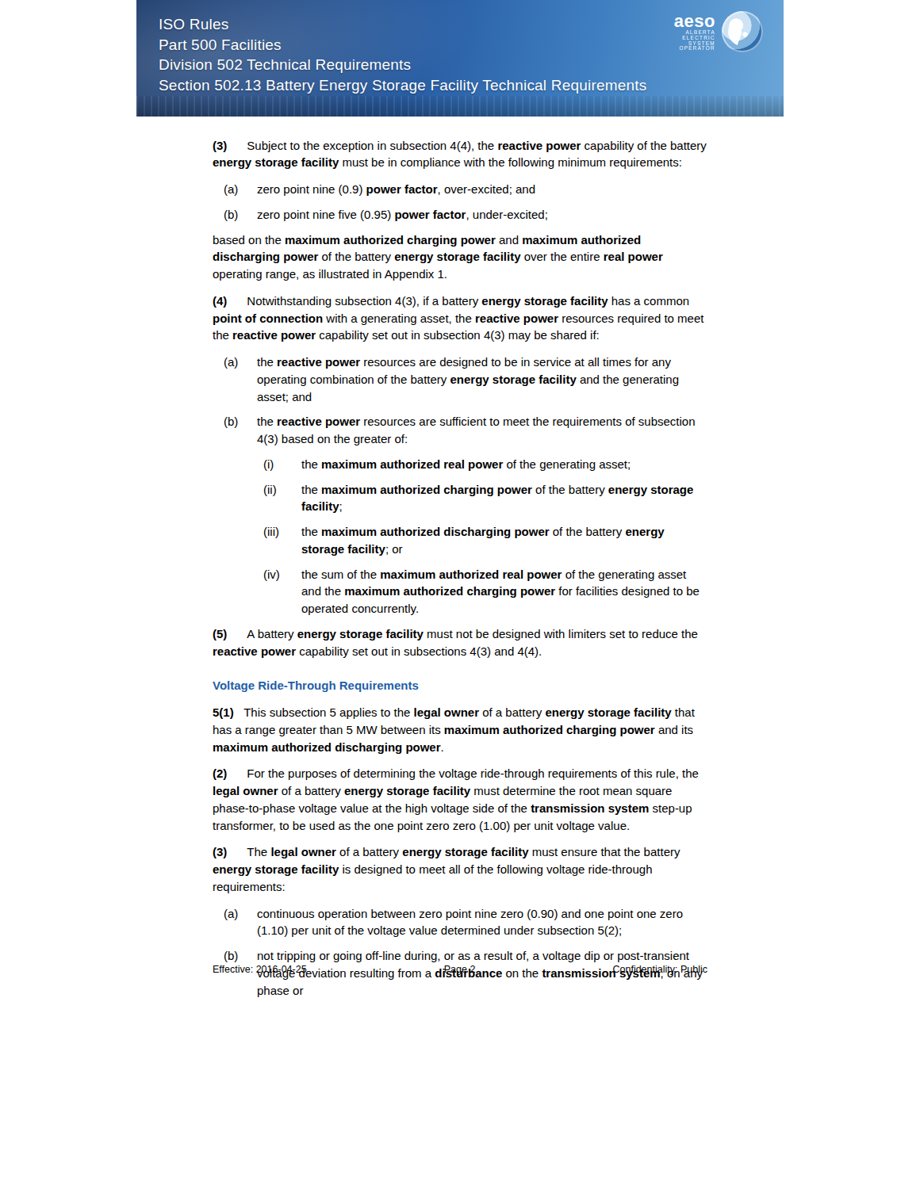aeso
Alberta
Electric
System
Operator
ISO Rules
Part 500 Facilities
Division 502 Technical Requirements
Section 502.13 Battery Energy Storage Facility Technical Requirements
(3) Subject to the exception in subsection 4(4), the reactive power capability of the battery energy storage facility must be in compliance with the following minimum requirements:
(a) zero point nine (0.9) power factor, over-excited; and
(b) zero point nine five (0.95) power factor, under-excited;
based on the maximum authorized charging power and maximum authorized discharging power of the battery energy storage facility over the entire real power operating range, as illustrated in Appendix 1.
(4) Notwithstanding subsection 4(3), if a battery energy storage facility has a common point of connection with a generating asset, the reactive power resources required to meet the reactive power capability set out in subsection 4(3) may be shared if:
(a) the reactive power resources are designed to be in service at all times for any operating combination of the battery energy storage facility and the generating asset; and
(b) the reactive power resources are sufficient to meet the requirements of subsection 4(3) based on the greater of:
(i) the maximum authorized real power of the generating asset;
(ii) the maximum authorized charging power of the battery energy storage facility;
(iii) the maximum authorized discharging power of the battery energy storage facility; or
(iv) the sum of the maximum authorized real power of the generating asset and the maximum authorized charging power for facilities designed to be operated concurrently.
(5) A battery energy storage facility must not be designed with limiters set to reduce the reactive power capability set out in subsections 4(3) and 4(4).
Voltage Ride-Through Requirements
5(1) This subsection 5 applies to the legal owner of a battery energy storage facility that has a range greater than 5 MW between its maximum authorized charging power and its maximum authorized discharging power.
(2) For the purposes of determining the voltage ride-through requirements of this rule, the legal owner of a battery energy storage facility must determine the root mean square phase-to-phase voltage value at the high voltage side of the transmission system step-up transformer, to be used as the one point zero zero (1.00) per unit voltage value.
(3) The legal owner of a battery energy storage facility must ensure that the battery energy storage facility is designed to meet all of the following voltage ride-through requirements:
(a) continuous operation between zero point nine zero (0.90) and one point one zero (1.10) per unit of the voltage value determined under subsection 5(2);
(b) not tripping or going off-line during, or as a result of, a voltage dip or post-transient voltage deviation resulting from a disturbance on the transmission system, on any phase or
Effective: 2016-04-25
Page 2
Confidentiality: Public